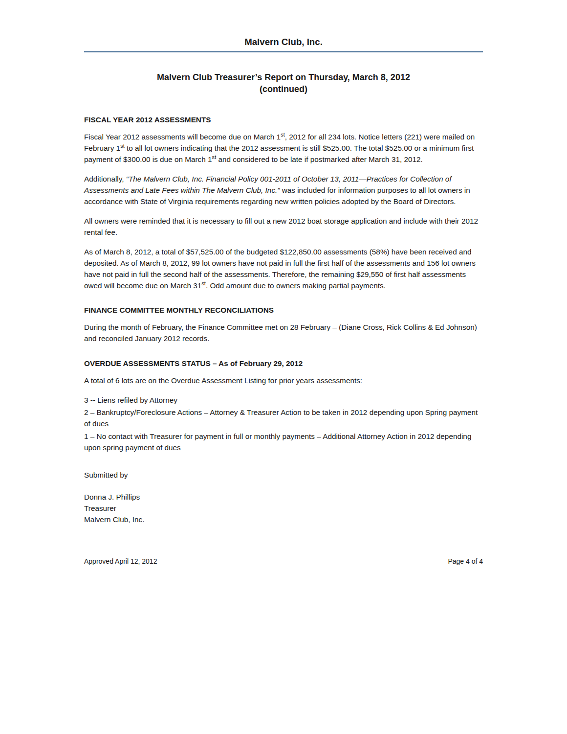Malvern Club, Inc.
Malvern Club Treasurer’s Report on Thursday, March 8, 2012
(continued)
FISCAL YEAR 2012 ASSESSMENTS
Fiscal Year 2012 assessments will become due on March 1st, 2012 for all 234 lots. Notice letters (221) were mailed on February 1st to all lot owners indicating that the 2012 assessment is still $525.00. The total $525.00 or a minimum first payment of $300.00 is due on March 1st and considered to be late if postmarked after March 31, 2012.
Additionally, “The Malvern Club, Inc. Financial Policy 001-2011 of October 13, 2011—Practices for Collection of Assessments and Late Fees within The Malvern Club, Inc.” was included for information purposes to all lot owners in accordance with State of Virginia requirements regarding new written policies adopted by the Board of Directors.
All owners were reminded that it is necessary to fill out a new 2012 boat storage application and include with their 2012 rental fee.
As of March 8, 2012, a total of $57,525.00 of the budgeted $122,850.00 assessments (58%) have been received and deposited. As of March 8, 2012, 99 lot owners have not paid in full the first half of the assessments and 156 lot owners have not paid in full the second half of the assessments. Therefore, the remaining $29,550 of first half assessments owed will become due on March 31st. Odd amount due to owners making partial payments.
FINANCE COMMITTEE MONTHLY RECONCILIATIONS
During the month of February, the Finance Committee met on 28 February – (Diane Cross, Rick Collins & Ed Johnson) and reconciled January 2012 records.
OVERDUE ASSESSMENTS STATUS – As of February 29, 2012
A total of 6 lots are on the Overdue Assessment Listing for prior years assessments:
3 -- Liens refiled by Attorney
2 – Bankruptcy/Foreclosure Actions – Attorney & Treasurer Action to be taken in 2012 depending upon Spring payment of dues
1 – No contact with Treasurer for payment in full or monthly payments – Additional Attorney Action in 2012 depending upon spring payment of dues
Submitted by
Donna J. Phillips
Treasurer
Malvern Club, Inc.
Approved April 12, 2012 Page 4 of 4